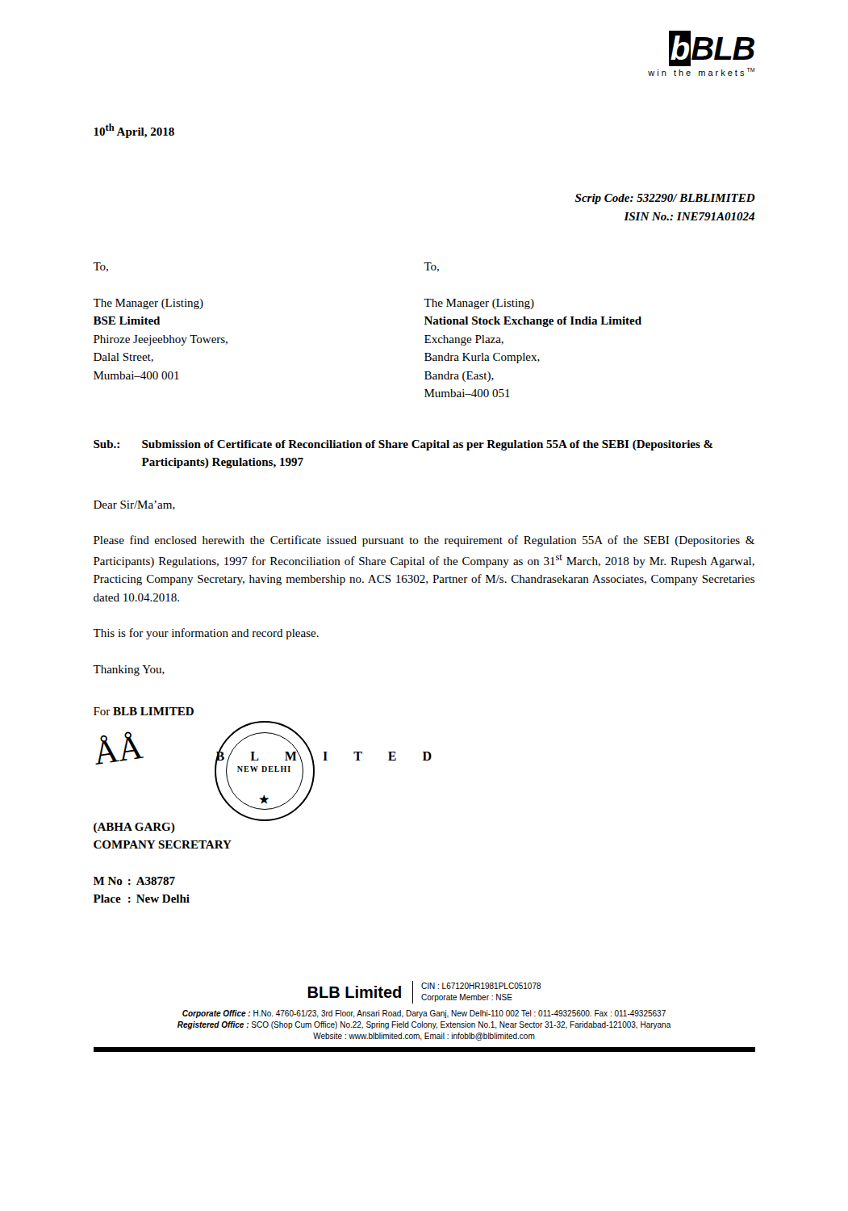b BLB
win the marketsTM
10th April, 2018
Scrip Code: 532290/ BLBLIMITED
ISIN No.: INE791A01024
| To, The Manager (Listing) BSE Limited Phiroze Jeejeebhoy Towers, Dalal Street, Mumbai–400 001 | To, The Manager (Listing) National Stock Exchange of India Limited Exchange Plaza, Bandra Kurla Complex, Bandra (East), Mumbai–400 051 |
Sub.:
Submission of Certificate of Reconciliation of Share Capital as per Regulation 55A of the SEBI (Depositories & Participants) Regulations, 1997
Dear Sir/Ma’am,
Please find enclosed herewith the Certificate issued pursuant to the requirement of Regulation 55A of the SEBI (Depositories & Participants) Regulations, 1997 for Reconciliation of Share Capital of the Company as on 31st March, 2018 by Mr. Rupesh Agarwal, Practicing Company Secretary, having membership no. ACS 16302, Partner of M/s. Chandrasekaran Associates, Company Secretaries dated 10.04.2018.
This is for your information and record please.
Thanking You,
For BLB LIMITED
ÅÅ
B L M I T E D
NEW DELHI
★
(ABHA GARG)
COMPANY SECRETARY
| M No | : | A38787 |
| Place | : | New Delhi |
BLB Limited CIN : L67120HR1981PLC051078
Corporate Member : NSE
Corporate Office : H.No. 4760-61/23, 3rd Floor, Ansari Road, Darya Ganj, New Delhi-110 002 Tel : 011-49325600. Fax : 011-49325637
Registered Office : SCO (Shop Cum Office) No.22, Spring Field Colony, Extension No.1, Near Sector 31-32, Faridabad-121003, Haryana
Website : www.blblimited.com, Email : infoblb@blblimited.com